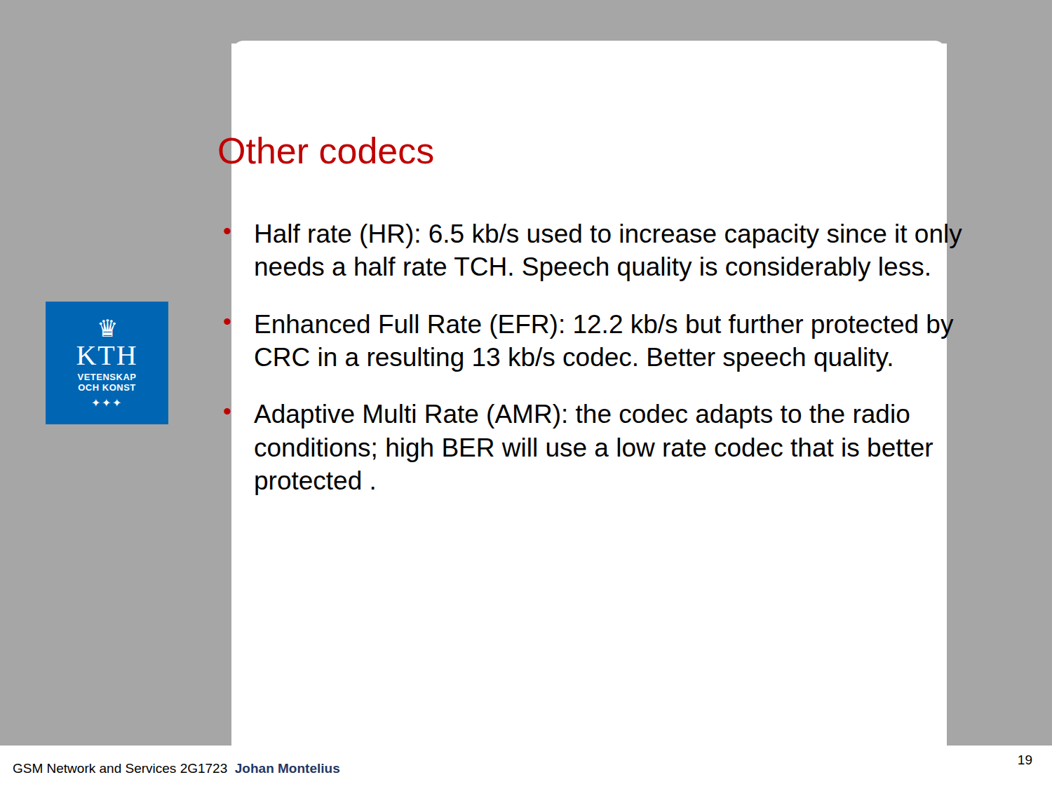♛
KTH
VETENSKAP
OCH KONST
✦✦✦
Other codecs
Half rate (HR): 6.5 kb/s used to increase capacity since it only needs a half rate TCH. Speech quality is considerably less.
Enhanced Full Rate (EFR): 12.2 kb/s but further protected by CRC in a resulting 13 kb/s codec. Better speech quality.
Adaptive Multi Rate (AMR): the codec adapts to the radio conditions; high BER will use a low rate codec that is better protected .
GSM Network and Services 2G1723 Johan Montelius
19